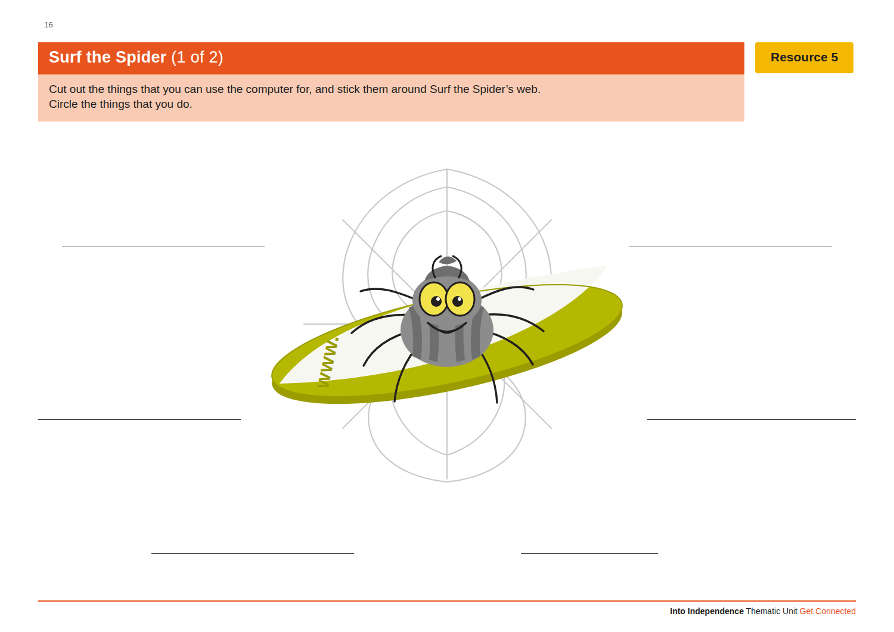16
Surf the Spider (1 of 2)
Cut out the things that you can use the computer for, and stick them around Surf the Spider’s web.
Circle the things that you do.
Resource 5
www.
Into Independence Thematic Unit Get Connected